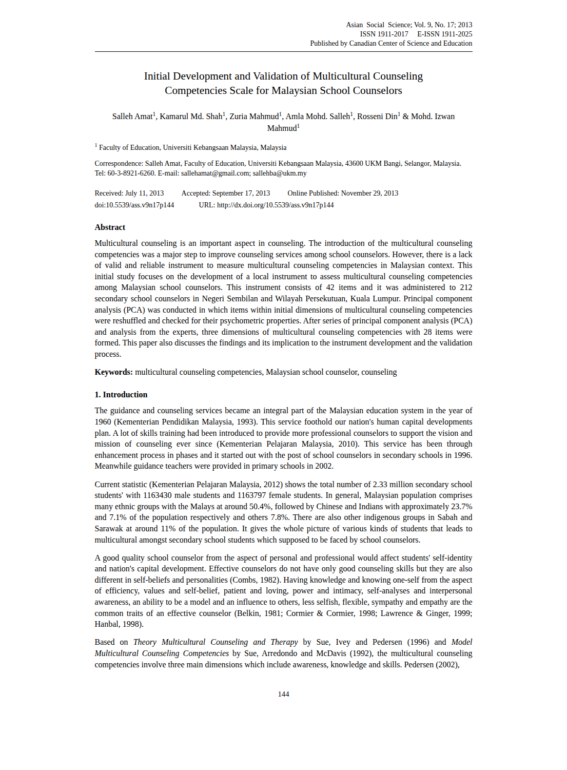Asian Social Science; Vol. 9, No. 17; 2013
ISSN 1911-2017 E-ISSN 1911-2025
Published by Canadian Center of Science and Education
Initial Development and Validation of Multicultural Counseling
Competencies Scale for Malaysian School Counselors
Salleh Amat1, Kamarul Md. Shah1, Zuria Mahmud1, Amla Mohd. Salleh1, Rosseni Din1 & Mohd. Izwan
Mahmud1
1 Faculty of Education, Universiti Kebangsaan Malaysia, Malaysia
Correspondence: Salleh Amat, Faculty of Education, Universiti Kebangsaan Malaysia, 43600 UKM Bangi, Selangor, Malaysia. Tel: 60-3-8921-6260. E-mail: sallehamat@gmail.com; sallehba@ukm.my
Received: July 11, 2013 Accepted: September 17, 2013 Online Published: November 29, 2013
doi:10.5539/ass.v9n17p144 URL: http://dx.doi.org/10.5539/ass.v9n17p144
Abstract
Multicultural counseling is an important aspect in counseling. The introduction of the multicultural counseling competencies was a major step to improve counseling services among school counselors. However, there is a lack of valid and reliable instrument to measure multicultural counseling competencies in Malaysian context. This initial study focuses on the development of a local instrument to assess multicultural counseling competencies among Malaysian school counselors. This instrument consists of 42 items and it was administered to 212 secondary school counselors in Negeri Sembilan and Wilayah Persekutuan, Kuala Lumpur. Principal component analysis (PCA) was conducted in which items within initial dimensions of multicultural counseling competencies were reshuffled and checked for their psychometric properties. After series of principal component analysis (PCA) and analysis from the experts, three dimensions of multicultural counseling competencies with 28 items were formed. This paper also discusses the findings and its implication to the instrument development and the validation process.
Keywords: multicultural counseling competencies, Malaysian school counselor, counseling
1. Introduction
The guidance and counseling services became an integral part of the Malaysian education system in the year of 1960 (Kementerian Pendidikan Malaysia, 1993). This service foothold our nation's human capital developments plan. A lot of skills training had been introduced to provide more professional counselors to support the vision and mission of counseling ever since (Kementerian Pelajaran Malaysia, 2010). This service has been through enhancement process in phases and it started out with the post of school counselors in secondary schools in 1996. Meanwhile guidance teachers were provided in primary schools in 2002.
Current statistic (Kementerian Pelajaran Malaysia, 2012) shows the total number of 2.33 million secondary school students' with 1163430 male students and 1163797 female students. In general, Malaysian population comprises many ethnic groups with the Malays at around 50.4%, followed by Chinese and Indians with approximately 23.7% and 7.1% of the population respectively and others 7.8%. There are also other indigenous groups in Sabah and Sarawak at around 11% of the population. It gives the whole picture of various kinds of students that leads to multicultural amongst secondary school students which supposed to be faced by school counselors.
A good quality school counselor from the aspect of personal and professional would affect students' self-identity and nation's capital development. Effective counselors do not have only good counseling skills but they are also different in self-beliefs and personalities (Combs, 1982). Having knowledge and knowing one-self from the aspect of efficiency, values and self-belief, patient and loving, power and intimacy, self-analyses and interpersonal awareness, an ability to be a model and an influence to others, less selfish, flexible, sympathy and empathy are the common traits of an effective counselor (Belkin, 1981; Cormier & Cormier, 1998; Lawrence & Ginger, 1999; Hanbal, 1998).
Based on Theory Multicultural Counseling and Therapy by Sue, Ivey and Pedersen (1996) and Model Multicultural Counseling Competencies by Sue, Arredondo and McDavis (1992), the multicultural counseling competencies involve three main dimensions which include awareness, knowledge and skills. Pedersen (2002),
144